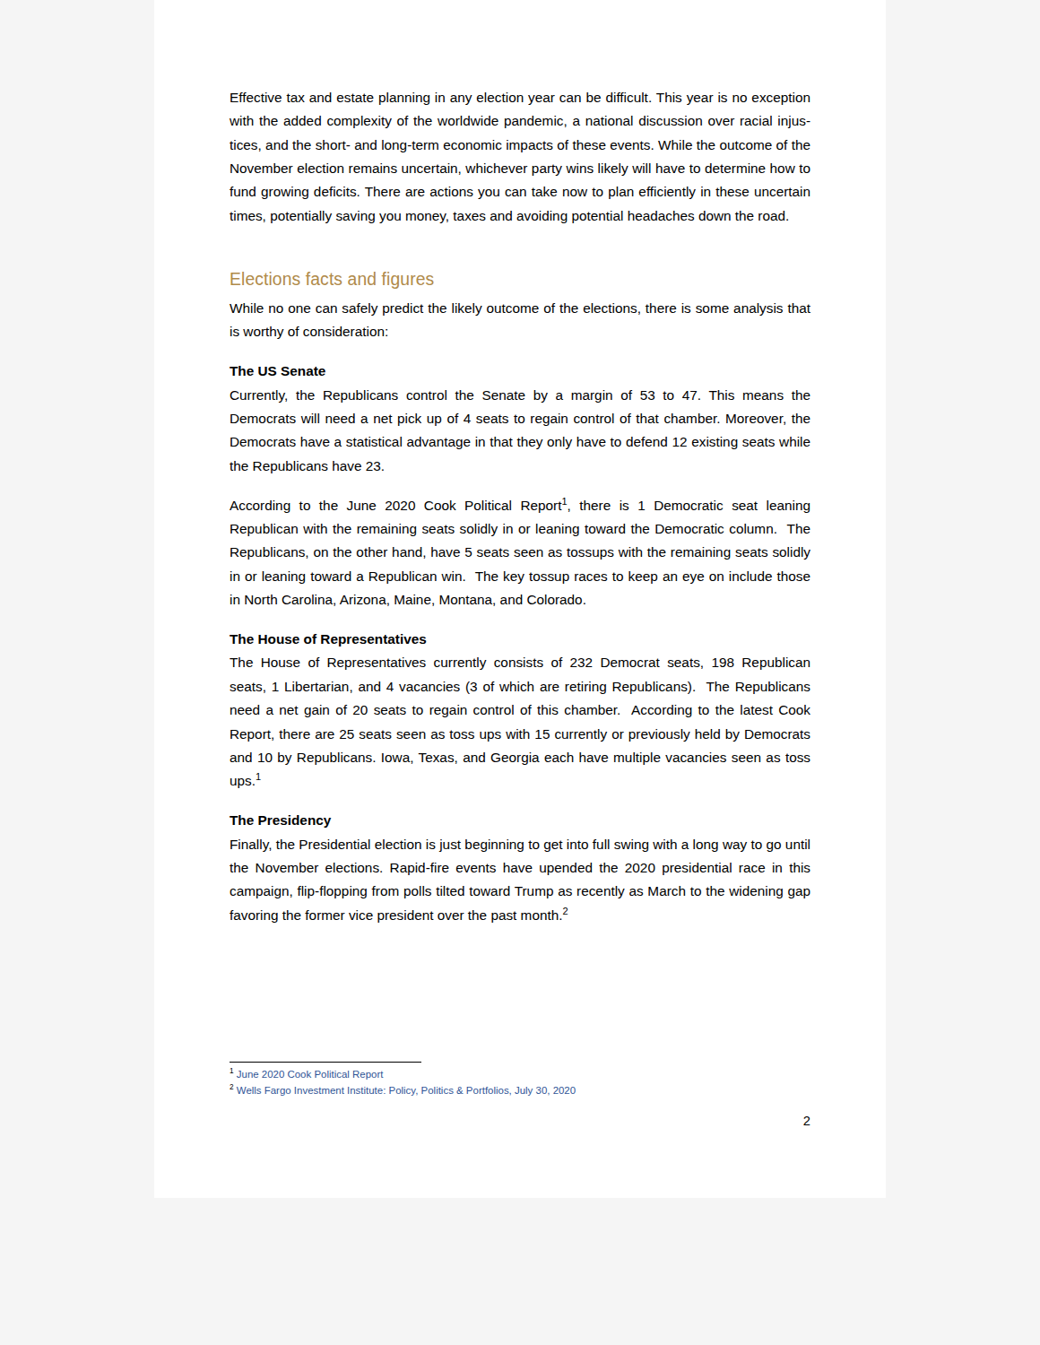Effective tax and estate planning in any election year can be difficult. This year is no exception with the added complexity of the worldwide pandemic, a national discussion over racial injustices, and the short- and long-term economic impacts of these events. While the outcome of the November election remains uncertain, whichever party wins likely will have to determine how to fund growing deficits. There are actions you can take now to plan efficiently in these uncertain times, potentially saving you money, taxes and avoiding potential headaches down the road.
Elections facts and figures
While no one can safely predict the likely outcome of the elections, there is some analysis that is worthy of consideration:
The US Senate
Currently, the Republicans control the Senate by a margin of 53 to 47. This means the Democrats will need a net pick up of 4 seats to regain control of that chamber. Moreover, the Democrats have a statistical advantage in that they only have to defend 12 existing seats while the Republicans have 23.
According to the June 2020 Cook Political Report1, there is 1 Democratic seat leaning Republican with the remaining seats solidly in or leaning toward the Democratic column. The Republicans, on the other hand, have 5 seats seen as tossups with the remaining seats solidly in or leaning toward a Republican win. The key tossup races to keep an eye on include those in North Carolina, Arizona, Maine, Montana, and Colorado.
The House of Representatives
The House of Representatives currently consists of 232 Democrat seats, 198 Republican seats, 1 Libertarian, and 4 vacancies (3 of which are retiring Republicans). The Republicans need a net gain of 20 seats to regain control of this chamber. According to the latest Cook Report, there are 25 seats seen as toss ups with 15 currently or previously held by Democrats and 10 by Republicans. Iowa, Texas, and Georgia each have multiple vacancies seen as toss ups.1
The Presidency
Finally, the Presidential election is just beginning to get into full swing with a long way to go until the November elections. Rapid-fire events have upended the 2020 presidential race in this campaign, flip-flopping from polls tilted toward Trump as recently as March to the widening gap favoring the former vice president over the past month.2
1 June 2020 Cook Political Report
2 Wells Fargo Investment Institute: Policy, Politics & Portfolios, July 30, 2020
2